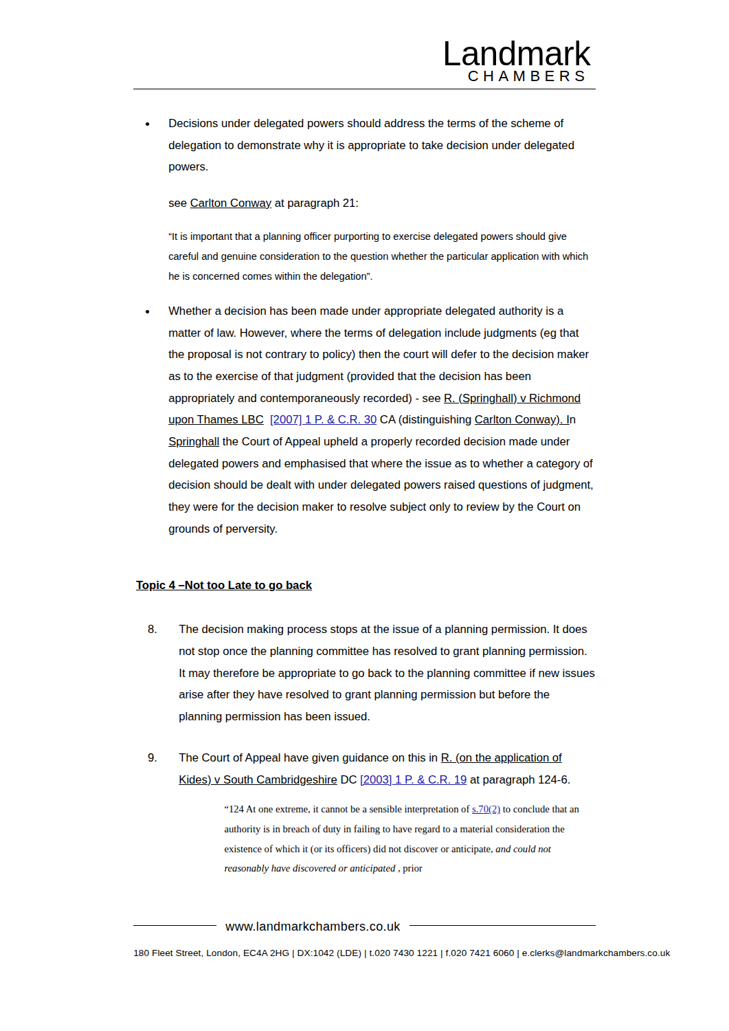Landmark CHAMBERS
Decisions under delegated powers should address the terms of the scheme of delegation to demonstrate why it is appropriate to take decision under delegated powers.
see Carlton Conway at paragraph 21:
“It is important that a planning officer purporting to exercise delegated powers should give careful and genuine consideration to the question whether the particular application with which he is concerned comes within the delegation”.
Whether a decision has been made under appropriate delegated authority is a matter of law. However, where the terms of delegation include judgments (eg that the proposal is not contrary to policy) then the court will defer to the decision maker as to the exercise of that judgment (provided that the decision has been appropriately and contemporaneously recorded) - see R. (Springhall) v Richmond upon Thames LBC [2007] 1 P. & C.R. 30 CA (distinguishing Carlton Conway). In Springhall the Court of Appeal upheld a properly recorded decision made under delegated powers and emphasised that where the issue as to whether a category of decision should be dealt with under delegated powers raised questions of judgment, they were for the decision maker to resolve subject only to review by the Court on grounds of perversity.
Topic 4 –Not too Late to go back
The decision making process stops at the issue of a planning permission. It does not stop once the planning committee has resolved to grant planning permission. It may therefore be appropriate to go back to the planning committee if new issues arise after they have resolved to grant planning permission but before the planning permission has been issued.
The Court of Appeal have given guidance on this in R. (on the application of Kides) v South Cambridgeshire DC [2003] 1 P. & C.R. 19 at paragraph 124-6.
“124 At one extreme, it cannot be a sensible interpretation of s.70(2) to conclude that an authority is in breach of duty in failing to have regard to a material consideration the existence of which it (or its officers) did not discover or anticipate, and could not reasonably have discovered or anticipated , prior
www.landmarkchambers.co.uk
180 Fleet Street, London, EC4A 2HG | DX:1042 (LDE) | t.020 7430 1221 | f.020 7421 6060 | e.clerks@landmarkchambers.co.uk